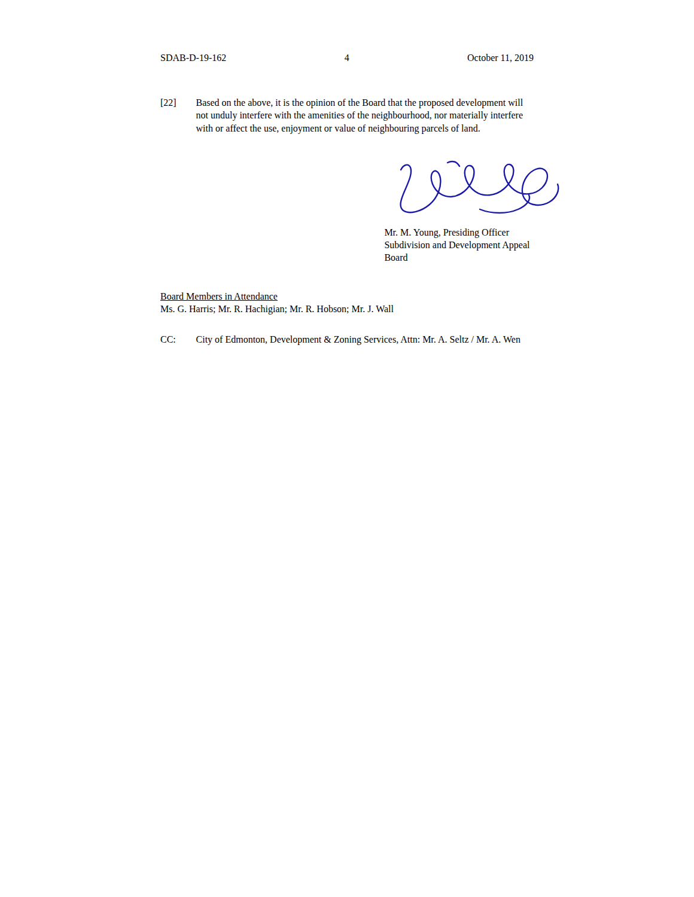SDAB-D-19-162
4
October 11, 2019
[22]
Based on the above, it is the opinion of the Board that the proposed development will not unduly interfere with the amenities of the neighbourhood, nor materially interfere with or affect the use, enjoyment or value of neighbouring parcels of land.
Mr. M. Young, Presiding Officer
Subdivision and Development Appeal Board
Board Members in Attendance
Ms. G. Harris; Mr. R. Hachigian; Mr. R. Hobson; Mr. J. Wall
CC:
City of Edmonton, Development & Zoning Services, Attn: Mr. A. Seltz / Mr. A. Wen